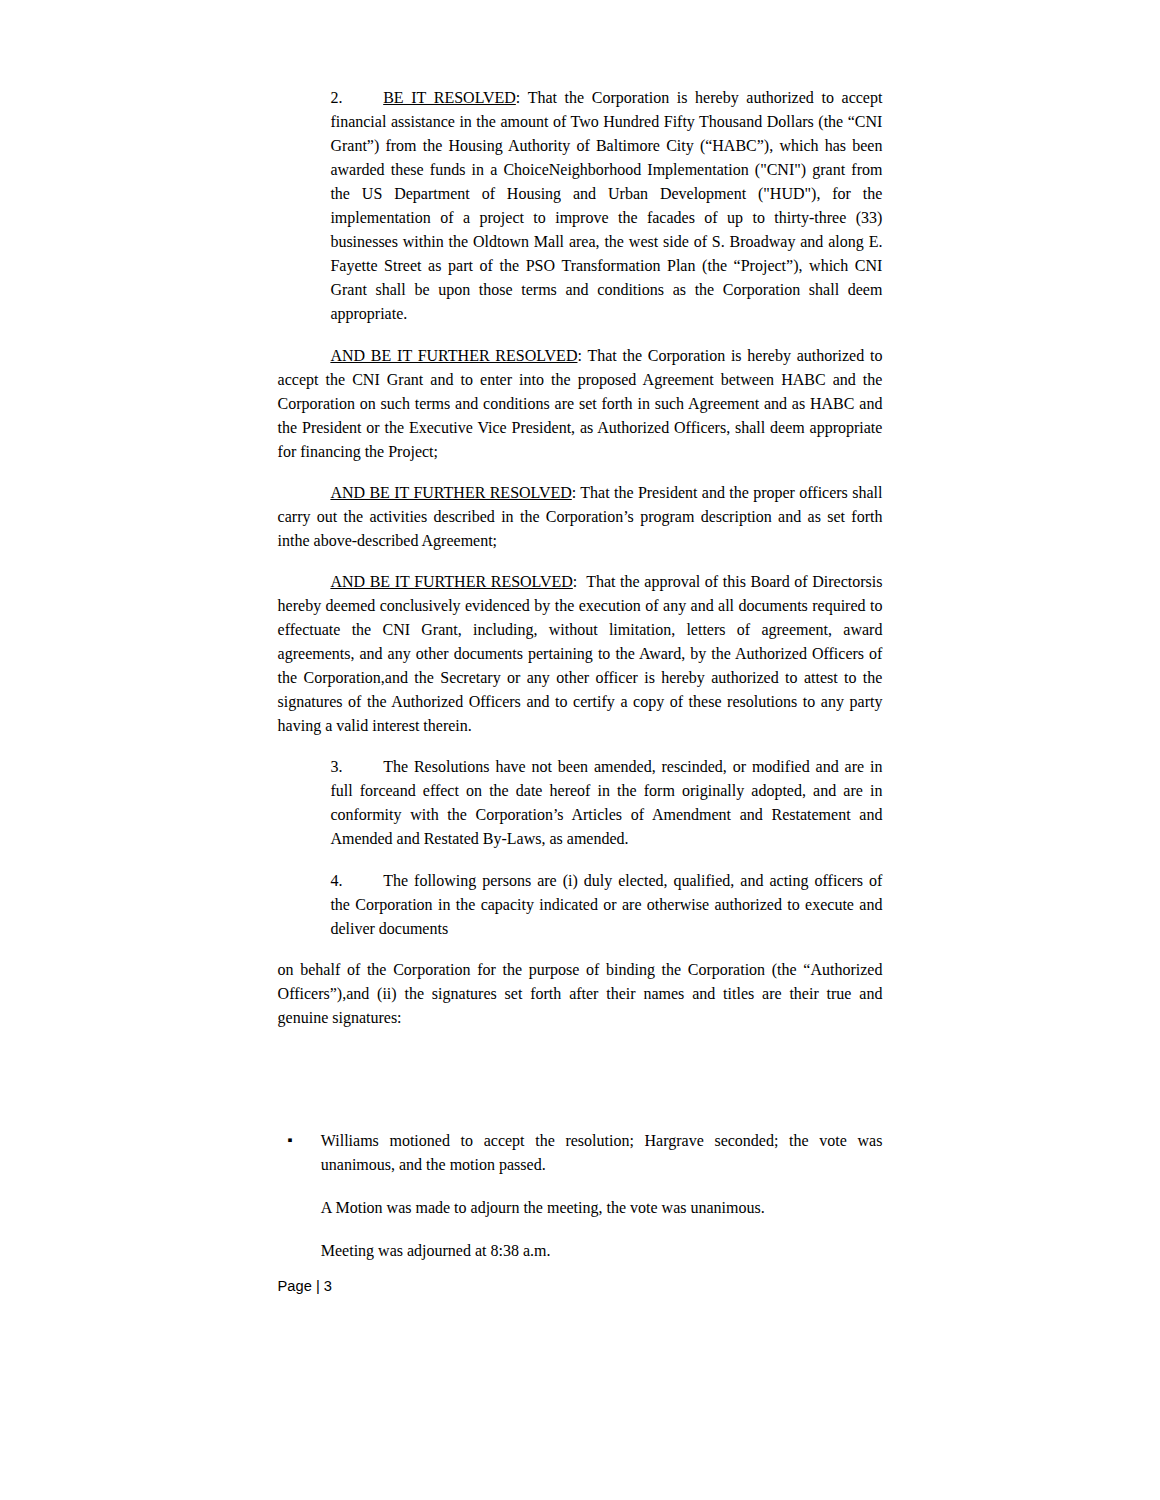2. BE IT RESOLVED: That the Corporation is hereby authorized to accept financial assistance in the amount of Two Hundred Fifty Thousand Dollars (the “CNI Grant”) from the Housing Authority of Baltimore City (“HABC”), which has been awarded these funds in a ChoiceNeighborhood Implementation ("CNI") grant from the US Department of Housing and Urban Development ("HUD"), for the implementation of a project to improve the facades of up to thirty-three (33) businesses within the Oldtown Mall area, the west side of S. Broadway and along E. Fayette Street as part of the PSO Transformation Plan (the “Project”), which CNI Grant shall be upon those terms and conditions as the Corporation shall deem appropriate.
AND BE IT FURTHER RESOLVED: That the Corporation is hereby authorized to accept the CNI Grant and to enter into the proposed Agreement between HABC and the Corporation on such terms and conditions are set forth in such Agreement and as HABC and the President or the Executive Vice President, as Authorized Officers, shall deem appropriate for financing the Project;
AND BE IT FURTHER RESOLVED: That the President and the proper officers shall carry out the activities described in the Corporation’s program description and as set forth inthe above-described Agreement;
AND BE IT FURTHER RESOLVED: That the approval of this Board of Directorsis hereby deemed conclusively evidenced by the execution of any and all documents required to effectuate the CNI Grant, including, without limitation, letters of agreement, award agreements, and any other documents pertaining to the Award, by the Authorized Officers of the Corporation,and the Secretary or any other officer is hereby authorized to attest to the signatures of the Authorized Officers and to certify a copy of these resolutions to any party having a valid interest therein.
3. The Resolutions have not been amended, rescinded, or modified and are in full forceand effect on the date hereof in the form originally adopted, and are in conformity with the Corporation’s Articles of Amendment and Restatement and Amended and Restated By-Laws, as amended.
4. The following persons are (i) duly elected, qualified, and acting officers of the Corporation in the capacity indicated or are otherwise authorized to execute and deliver documents
on behalf of the Corporation for the purpose of binding the Corporation (the “Authorized Officers”),and (ii) the signatures set forth after their names and titles are their true and genuine signatures:
Williams motioned to accept the resolution; Hargrave seconded; the vote was unanimous, and the motion passed.
A Motion was made to adjourn the meeting, the vote was unanimous.
Meeting was adjourned at 8:38 a.m.
Page | 3